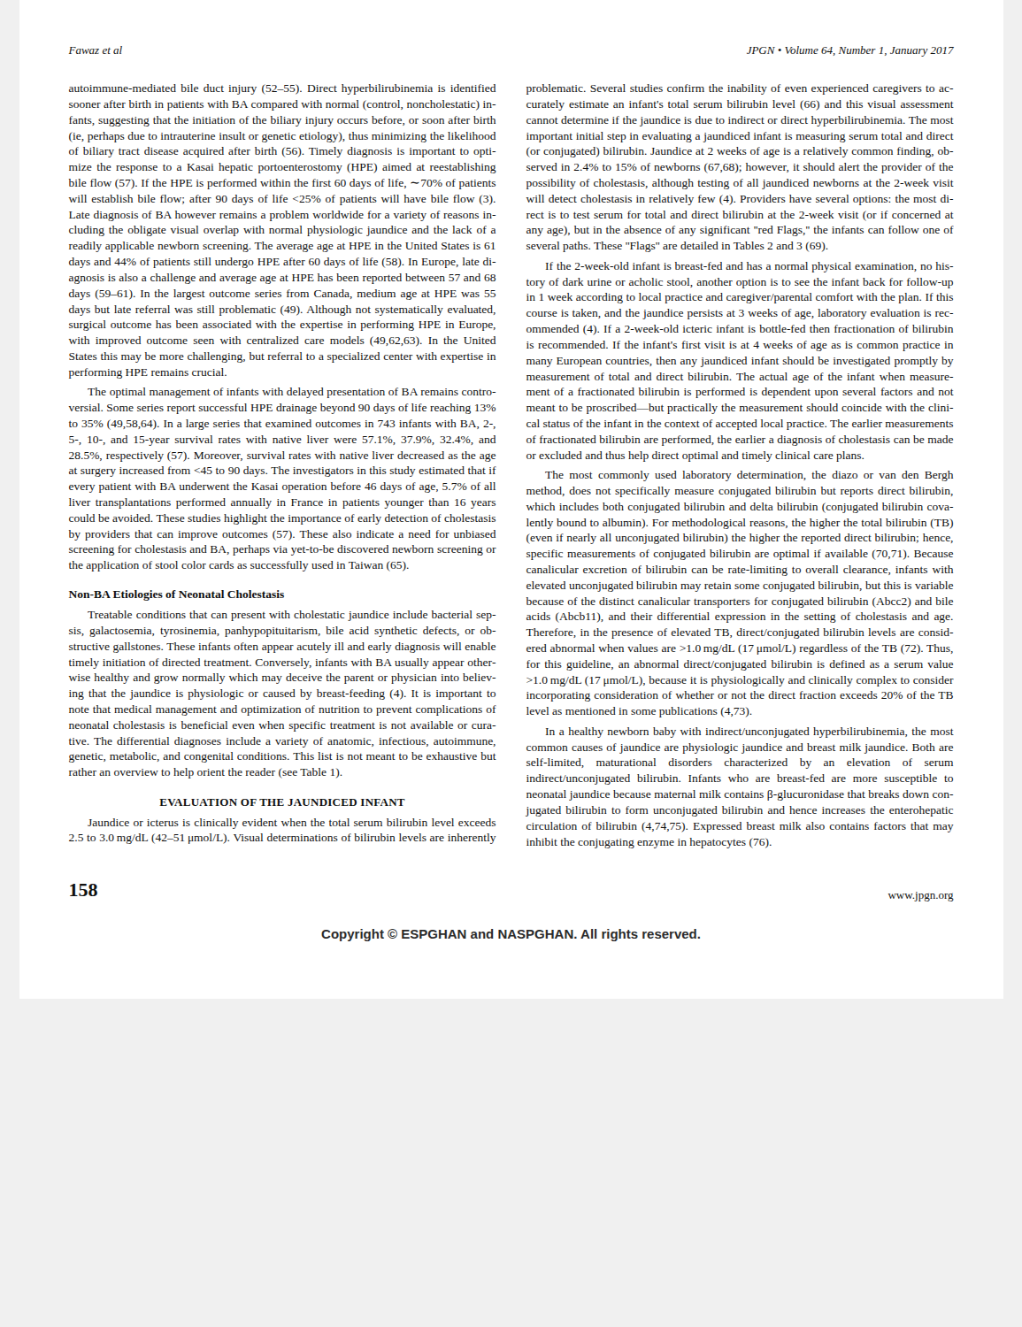Fawaz et al
JPGN • Volume 64, Number 1, January 2017
autoimmune-mediated bile duct injury (52–55). Direct hyperbilirubinemia is identified sooner after birth in patients with BA compared with normal (control, noncholestatic) infants, suggesting that the initiation of the biliary injury occurs before, or soon after birth (ie, perhaps due to intrauterine insult or genetic etiology), thus minimizing the likelihood of biliary tract disease acquired after birth (56). Timely diagnosis is important to optimize the response to a Kasai hepatic portoenterostomy (HPE) aimed at reestablishing bile flow (57). If the HPE is performed within the first 60 days of life, ∼70% of patients will establish bile flow; after 90 days of life <25% of patients will have bile flow (3). Late diagnosis of BA however remains a problem worldwide for a variety of reasons including the obligate visual overlap with normal physiologic jaundice and the lack of a readily applicable newborn screening. The average age at HPE in the United States is 61 days and 44% of patients still undergo HPE after 60 days of life (58). In Europe, late diagnosis is also a challenge and average age at HPE has been reported between 57 and 68 days (59–61). In the largest outcome series from Canada, medium age at HPE was 55 days but late referral was still problematic (49). Although not systematically evaluated, surgical outcome has been associated with the expertise in performing HPE in Europe, with improved outcome seen with centralized care models (49,62,63). In the United States this may be more challenging, but referral to a specialized center with expertise in performing HPE remains crucial.
The optimal management of infants with delayed presentation of BA remains controversial. Some series report successful HPE drainage beyond 90 days of life reaching 13% to 35% (49,58,64). In a large series that examined outcomes in 743 infants with BA, 2-, 5-, 10-, and 15-year survival rates with native liver were 57.1%, 37.9%, 32.4%, and 28.5%, respectively (57). Moreover, survival rates with native liver decreased as the age at surgery increased from <45 to 90 days. The investigators in this study estimated that if every patient with BA underwent the Kasai operation before 46 days of age, 5.7% of all liver transplantations performed annually in France in patients younger than 16 years could be avoided. These studies highlight the importance of early detection of cholestasis by providers that can improve outcomes (57). These also indicate a need for unbiased screening for cholestasis and BA, perhaps via yet-to-be discovered newborn screening or the application of stool color cards as successfully used in Taiwan (65).
Non-BA Etiologies of Neonatal Cholestasis
Treatable conditions that can present with cholestatic jaundice include bacterial sepsis, galactosemia, tyrosinemia, panhypopituitarism, bile acid synthetic defects, or obstructive gallstones. These infants often appear acutely ill and early diagnosis will enable timely initiation of directed treatment. Conversely, infants with BA usually appear otherwise healthy and grow normally which may deceive the parent or physician into believing that the jaundice is physiologic or caused by breast-feeding (4). It is important to note that medical management and optimization of nutrition to prevent complications of neonatal cholestasis is beneficial even when specific treatment is not available or curative. The differential diagnoses include a variety of anatomic, infectious, autoimmune, genetic, metabolic, and congenital conditions. This list is not meant to be exhaustive but rather an overview to help orient the reader (see Table 1).
Evaluation of the Jaundiced Infant
Jaundice or icterus is clinically evident when the total serum bilirubin level exceeds 2.5 to 3.0 mg/dL (42–51 μmol/L). Visual determinations of bilirubin levels are inherently problematic. Several studies confirm the inability of even experienced caregivers to accurately estimate an infant's total serum bilirubin level (66) and this visual assessment cannot determine if the jaundice is due to indirect or direct hyperbilirubinemia. The most important initial step in evaluating a jaundiced infant is measuring serum total and direct (or conjugated) bilirubin. Jaundice at 2 weeks of age is a relatively common finding, observed in 2.4% to 15% of newborns (67,68); however, it should alert the provider of the possibility of cholestasis, although testing of all jaundiced newborns at the 2-week visit will detect cholestasis in relatively few (4). Providers have several options: the most direct is to test serum for total and direct bilirubin at the 2-week visit (or if concerned at any age), but in the absence of any significant ''red Flags,'' the infants can follow one of several paths. These ''Flags'' are detailed in Tables 2 and 3 (69).
If the 2-week-old infant is breast-fed and has a normal physical examination, no history of dark urine or acholic stool, another option is to see the infant back for follow-up in 1 week according to local practice and caregiver/parental comfort with the plan. If this course is taken, and the jaundice persists at 3 weeks of age, laboratory evaluation is recommended (4). If a 2-week-old icteric infant is bottle-fed then fractionation of bilirubin is recommended. If the infant's first visit is at 4 weeks of age as is common practice in many European countries, then any jaundiced infant should be investigated promptly by measurement of total and direct bilirubin. The actual age of the infant when measurement of a fractionated bilirubin is performed is dependent upon several factors and not meant to be proscribed—but practically the measurement should coincide with the clinical status of the infant in the context of accepted local practice. The earlier measurements of fractionated bilirubin are performed, the earlier a diagnosis of cholestasis can be made or excluded and thus help direct optimal and timely clinical care plans.
The most commonly used laboratory determination, the diazo or van den Bergh method, does not specifically measure conjugated bilirubin but reports direct bilirubin, which includes both conjugated bilirubin and delta bilirubin (conjugated bilirubin covalently bound to albumin). For methodological reasons, the higher the total bilirubin (TB) (even if nearly all unconjugated bilirubin) the higher the reported direct bilirubin; hence, specific measurements of conjugated bilirubin are optimal if available (70,71). Because canalicular excretion of bilirubin can be rate-limiting to overall clearance, infants with elevated unconjugated bilirubin may retain some conjugated bilirubin, but this is variable because of the distinct canalicular transporters for conjugated bilirubin (Abcc2) and bile acids (Abcb11), and their differential expression in the setting of cholestasis and age. Therefore, in the presence of elevated TB, direct/conjugated bilirubin levels are considered abnormal when values are >1.0 mg/dL (17 μmol/L) regardless of the TB (72). Thus, for this guideline, an abnormal direct/conjugated bilirubin is defined as a serum value >1.0 mg/dL (17 μmol/L), because it is physiologically and clinically complex to consider incorporating consideration of whether or not the direct fraction exceeds 20% of the TB level as mentioned in some publications (4,73).
In a healthy newborn baby with indirect/unconjugated hyperbilirubinemia, the most common causes of jaundice are physiologic jaundice and breast milk jaundice. Both are self-limited, maturational disorders characterized by an elevation of serum indirect/unconjugated bilirubin. Infants who are breast-fed are more susceptible to neonatal jaundice because maternal milk contains β-glucuronidase that breaks down conjugated bilirubin to form unconjugated bilirubin and hence increases the enterohepatic circulation of bilirubin (4,74,75). Expressed breast milk also contains factors that may inhibit the conjugating enzyme in hepatocytes (76).
158
www.jpgn.org
Copyright © ESPGHAN and NASPGHAN. All rights reserved.